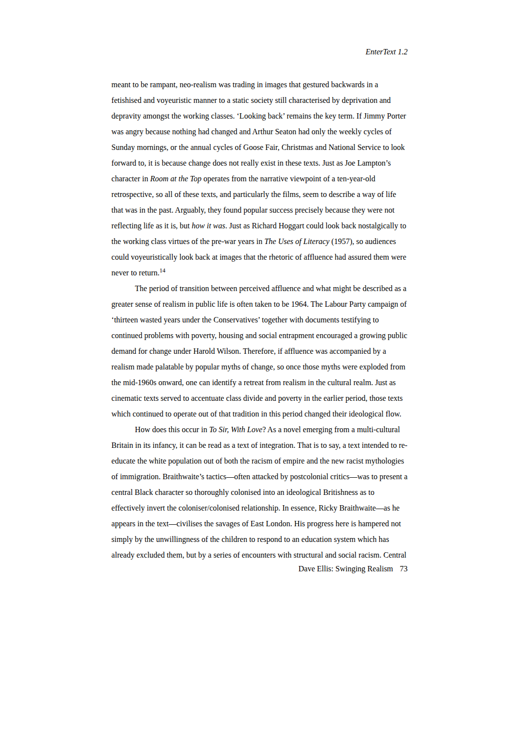EnterText 1.2
meant to be rampant, neo-realism was trading in images that gestured backwards in a fetishised and voyeuristic manner to a static society still characterised by deprivation and depravity amongst the working classes. ‘Looking back’ remains the key term. If Jimmy Porter was angry because nothing had changed and Arthur Seaton had only the weekly cycles of Sunday mornings, or the annual cycles of Goose Fair, Christmas and National Service to look forward to, it is because change does not really exist in these texts. Just as Joe Lampton’s character in Room at the Top operates from the narrative viewpoint of a ten-year-old retrospective, so all of these texts, and particularly the films, seem to describe a way of life that was in the past. Arguably, they found popular success precisely because they were not reflecting life as it is, but how it was. Just as Richard Hoggart could look back nostalgically to the working class virtues of the pre-war years in The Uses of Literacy (1957), so audiences could voyeuristically look back at images that the rhetoric of affluence had assured them were never to return.14
The period of transition between perceived affluence and what might be described as a greater sense of realism in public life is often taken to be 1964. The Labour Party campaign of ‘thirteen wasted years under the Conservatives’ together with documents testifying to continued problems with poverty, housing and social entrapment encouraged a growing public demand for change under Harold Wilson. Therefore, if affluence was accompanied by a realism made palatable by popular myths of change, so once those myths were exploded from the mid-1960s onward, one can identify a retreat from realism in the cultural realm. Just as cinematic texts served to accentuate class divide and poverty in the earlier period, those texts which continued to operate out of that tradition in this period changed their ideological flow.
How does this occur in To Sir, With Love? As a novel emerging from a multi-cultural Britain in its infancy, it can be read as a text of integration. That is to say, a text intended to re-educate the white population out of both the racism of empire and the new racist mythologies of immigration. Braithwaite’s tactics—often attacked by postcolonial critics—was to present a central Black character so thoroughly colonised into an ideological Britishness as to effectively invert the coloniser/colonised relationship. In essence, Ricky Braithwaite—as he appears in the text—civilises the savages of East London. His progress here is hampered not simply by the unwillingness of the children to respond to an education system which has already excluded them, but by a series of encounters with structural and social racism. Central
Dave Ellis: Swinging Realism 73